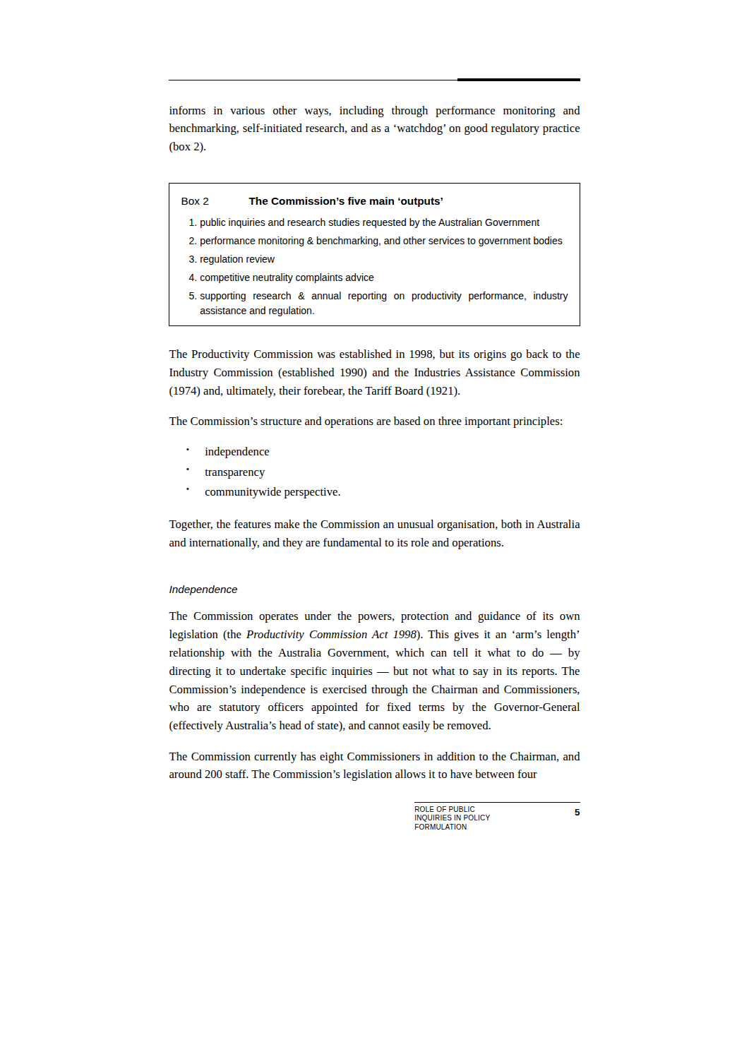informs in various other ways, including through performance monitoring and benchmarking, self-initiated research, and as a ‘watchdog’ on good regulatory practice (box 2).
Box 2 The Commission’s five main ‘outputs’
public inquiries and research studies requested by the Australian Government
performance monitoring & benchmarking, and other services to government bodies
regulation review
competitive neutrality complaints advice
supporting research & annual reporting on productivity performance, industry assistance and regulation.
The Productivity Commission was established in 1998, but its origins go back to the Industry Commission (established 1990) and the Industries Assistance Commission (1974) and, ultimately, their forebear, the Tariff Board (1921).
The Commission’s structure and operations are based on three important principles:
independence
transparency
communitywide perspective.
Together, the features make the Commission an unusual organisation, both in Australia and internationally, and they are fundamental to its role and operations.
Independence
The Commission operates under the powers, protection and guidance of its own legislation (the Productivity Commission Act 1998). This gives it an ‘arm’s length’ relationship with the Australia Government, which can tell it what to do — by directing it to undertake specific inquiries — but not what to say in its reports. The Commission’s independence is exercised through the Chairman and Commissioners, who are statutory officers appointed for fixed terms by the Governor-General (effectively Australia’s head of state), and cannot easily be removed.
The Commission currently has eight Commissioners in addition to the Chairman, and around 200 staff. The Commission’s legislation allows it to have between four
Role of public
inquiries in policy
formulation
5